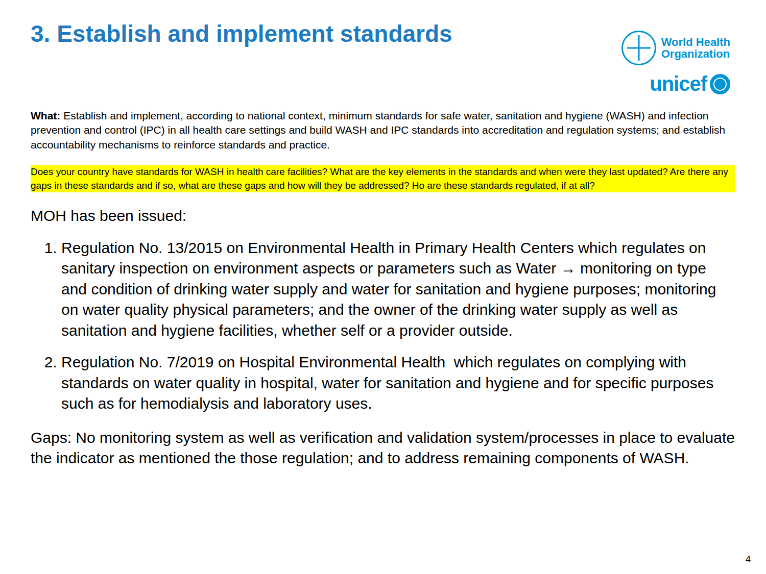3. Establish and implement standards
World Health
Organization
unicef
What: Establish and implement, according to national context, minimum standards for safe water, sanitation and hygiene (WASH) and infection prevention and control (IPC) in all health care settings and build WASH and IPC standards into accreditation and regulation systems; and establish accountability mechanisms to reinforce standards and practice.
Does your country have standards for WASH in health care facilities? What are the key elements in the standards and when were they last updated? Are there any gaps in these standards and if so, what are these gaps and how will they be addressed? Ho are these standards regulated, if at all?
MOH has been issued:
Regulation No. 13/2015 on Environmental Health in Primary Health Centers which regulates on sanitary inspection on environment aspects or parameters such as Water → monitoring on type and condition of drinking water supply and water for sanitation and hygiene purposes; monitoring on water quality physical parameters; and the owner of the drinking water supply as well as sanitation and hygiene facilities, whether self or a provider outside.
Regulation No. 7/2019 on Hospital Environmental Health which regulates on complying with standards on water quality in hospital, water for sanitation and hygiene and for specific purposes such as for hemodialysis and laboratory uses.
Gaps: No monitoring system as well as verification and validation system/processes in place to evaluate the indicator as mentioned the those regulation; and to address remaining components of WASH.
4